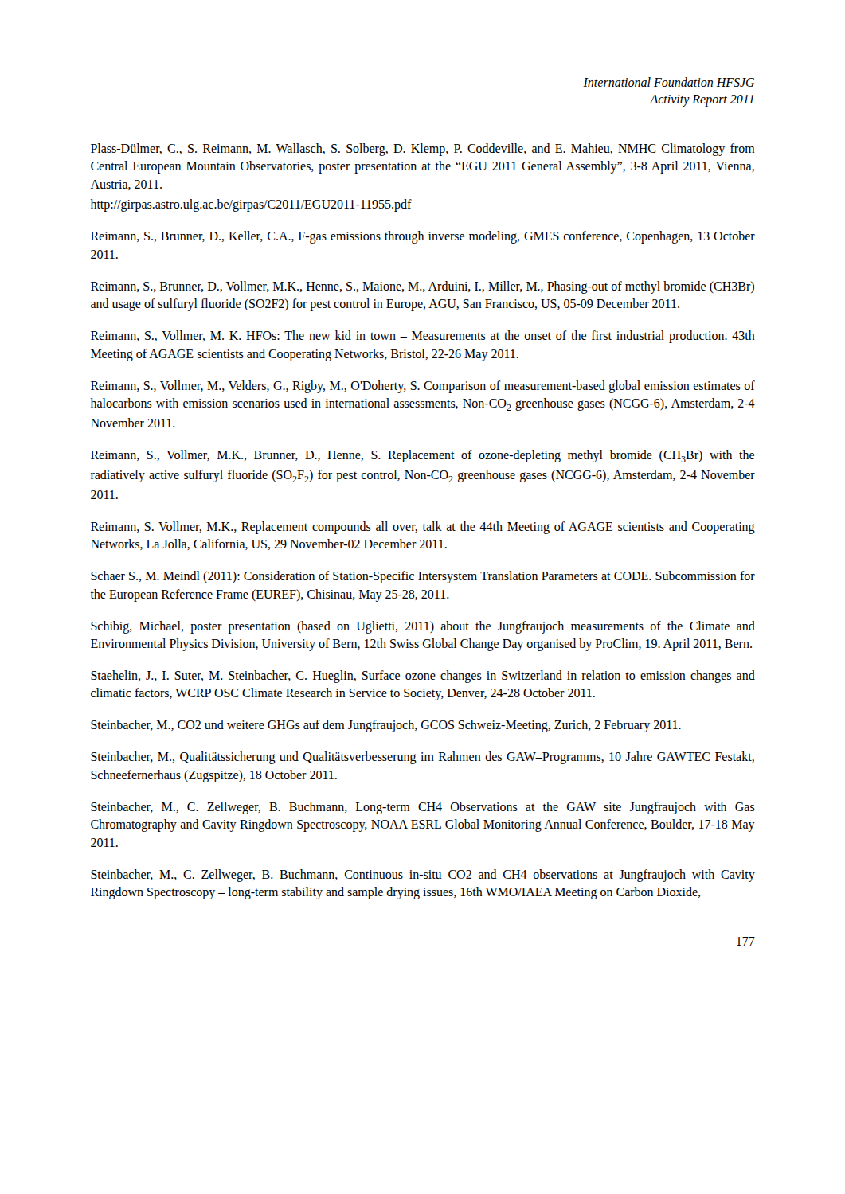International Foundation HFSJG
Activity Report 2011
Plass-Dülmer, C., S. Reimann, M. Wallasch, S. Solberg, D. Klemp, P. Coddeville, and E. Mahieu, NMHC Climatology from Central European Mountain Observatories, poster presentation at the “EGU 2011 General Assembly”, 3-8 April 2011, Vienna, Austria, 2011.
http://girpas.astro.ulg.ac.be/girpas/C2011/EGU2011-11955.pdf
Reimann, S., Brunner, D., Keller, C.A., F-gas emissions through inverse modeling, GMES conference, Copenhagen, 13 October 2011.
Reimann, S., Brunner, D., Vollmer, M.K., Henne, S., Maione, M., Arduini, I., Miller, M., Phasing-out of methyl bromide (CH3Br) and usage of sulfuryl fluoride (SO2F2) for pest control in Europe, AGU, San Francisco, US, 05-09 December 2011.
Reimann, S., Vollmer, M. K. HFOs: The new kid in town – Measurements at the onset of the first industrial production. 43th Meeting of AGAGE scientists and Cooperating Networks, Bristol, 22-26 May 2011.
Reimann, S., Vollmer, M., Velders, G., Rigby, M., O'Doherty, S. Comparison of measurement-based global emission estimates of halocarbons with emission scenarios used in international assessments, Non-CO2 greenhouse gases (NCGG-6), Amsterdam, 2-4 November 2011.
Reimann, S., Vollmer, M.K., Brunner, D., Henne, S. Replacement of ozone-depleting methyl bromide (CH3Br) with the radiatively active sulfuryl fluoride (SO2F2) for pest control, Non-CO2 greenhouse gases (NCGG-6), Amsterdam, 2-4 November 2011.
Reimann, S. Vollmer, M.K., Replacement compounds all over, talk at the 44th Meeting of AGAGE scientists and Cooperating Networks, La Jolla, California, US, 29 November-02 December 2011.
Schaer S., M. Meindl (2011): Consideration of Station-Specific Intersystem Translation Parameters at CODE. Subcommission for the European Reference Frame (EUREF), Chisinau, May 25-28, 2011.
Schibig, Michael, poster presentation (based on Uglietti, 2011) about the Jungfraujoch measurements of the Climate and Environmental Physics Division, University of Bern, 12th Swiss Global Change Day organised by ProClim, 19. April 2011, Bern.
Staehelin, J., I. Suter, M. Steinbacher, C. Hueglin, Surface ozone changes in Switzerland in relation to emission changes and climatic factors, WCRP OSC Climate Research in Service to Society, Denver, 24-28 October 2011.
Steinbacher, M., CO2 und weitere GHGs auf dem Jungfraujoch, GCOS Schweiz-Meeting, Zurich, 2 February 2011.
Steinbacher, M., Qualitätssicherung und Qualitätsverbesserung im Rahmen des GAW–Programms, 10 Jahre GAWTEC Festakt, Schneefernerhaus (Zugspitze), 18 October 2011.
Steinbacher, M., C. Zellweger, B. Buchmann, Long-term CH4 Observations at the GAW site Jungfraujoch with Gas Chromatography and Cavity Ringdown Spectroscopy, NOAA ESRL Global Monitoring Annual Conference, Boulder, 17-18 May 2011.
Steinbacher, M., C. Zellweger, B. Buchmann, Continuous in-situ CO2 and CH4 observations at Jungfraujoch with Cavity Ringdown Spectroscopy – long-term stability and sample drying issues, 16th WMO/IAEA Meeting on Carbon Dioxide,
177